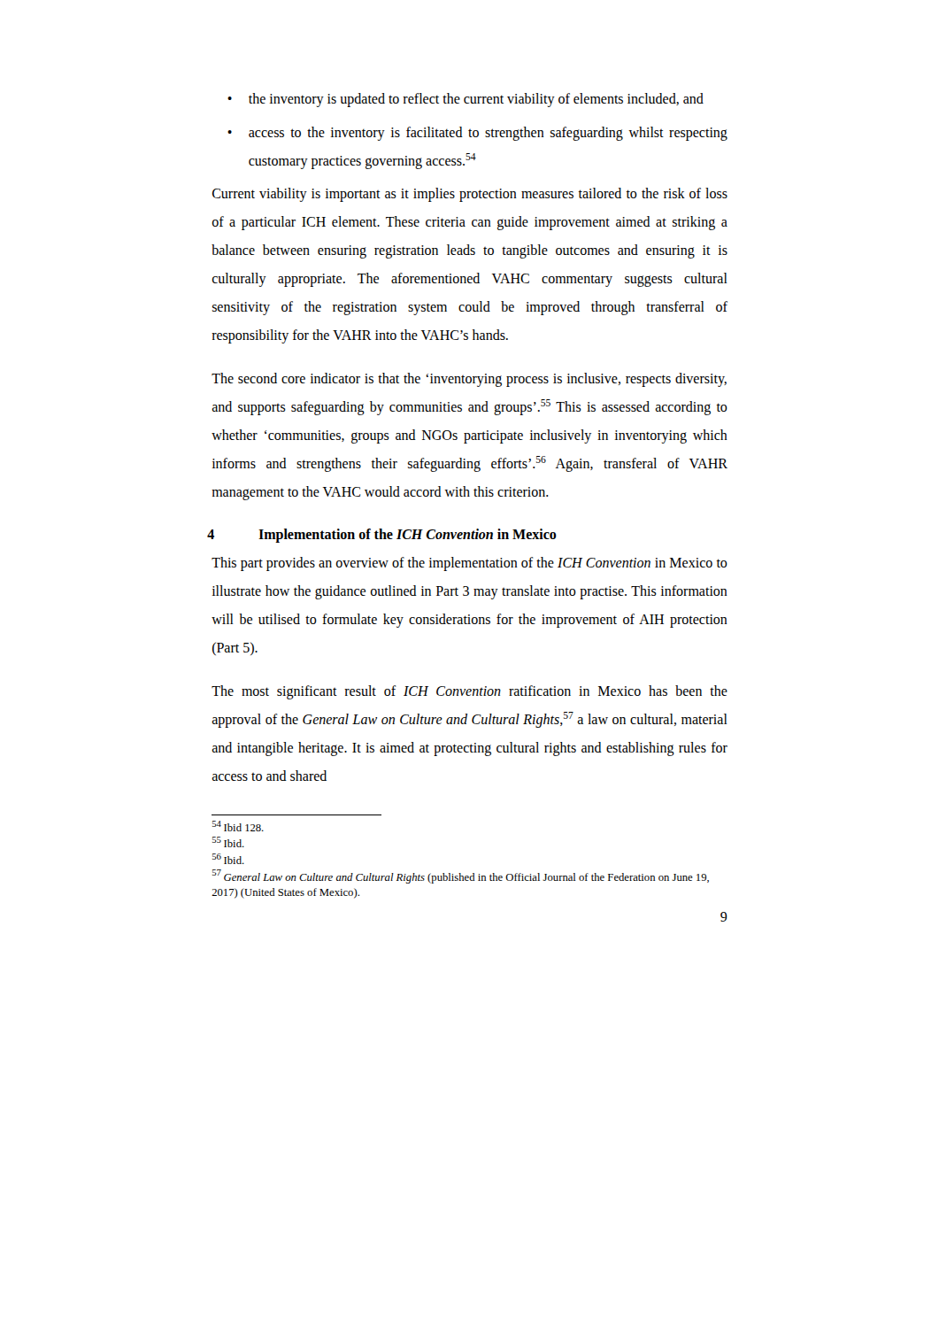the inventory is updated to reflect the current viability of elements included, and
access to the inventory is facilitated to strengthen safeguarding whilst respecting customary practices governing access.54
Current viability is important as it implies protection measures tailored to the risk of loss of a particular ICH element. These criteria can guide improvement aimed at striking a balance between ensuring registration leads to tangible outcomes and ensuring it is culturally appropriate. The aforementioned VAHC commentary suggests cultural sensitivity of the registration system could be improved through transferral of responsibility for the VAHR into the VAHC’s hands.
The second core indicator is that the ‘inventorying process is inclusive, respects diversity, and supports safeguarding by communities and groups’.55 This is assessed according to whether ‘communities, groups and NGOs participate inclusively in inventorying which informs and strengthens their safeguarding efforts’.56 Again, transferal of VAHR management to the VAHC would accord with this criterion.
4 Implementation of the ICH Convention in Mexico
This part provides an overview of the implementation of the ICH Convention in Mexico to illustrate how the guidance outlined in Part 3 may translate into practise. This information will be utilised to formulate key considerations for the improvement of AIH protection (Part 5).
The most significant result of ICH Convention ratification in Mexico has been the approval of the General Law on Culture and Cultural Rights,57 a law on cultural, material and intangible heritage. It is aimed at protecting cultural rights and establishing rules for access to and shared
54Ibid 128.
55Ibid.
56Ibid.
57General Law on Culture and Cultural Rights (published in the Official Journal of the Federation on June 19, 2017) (United States of Mexico).
9